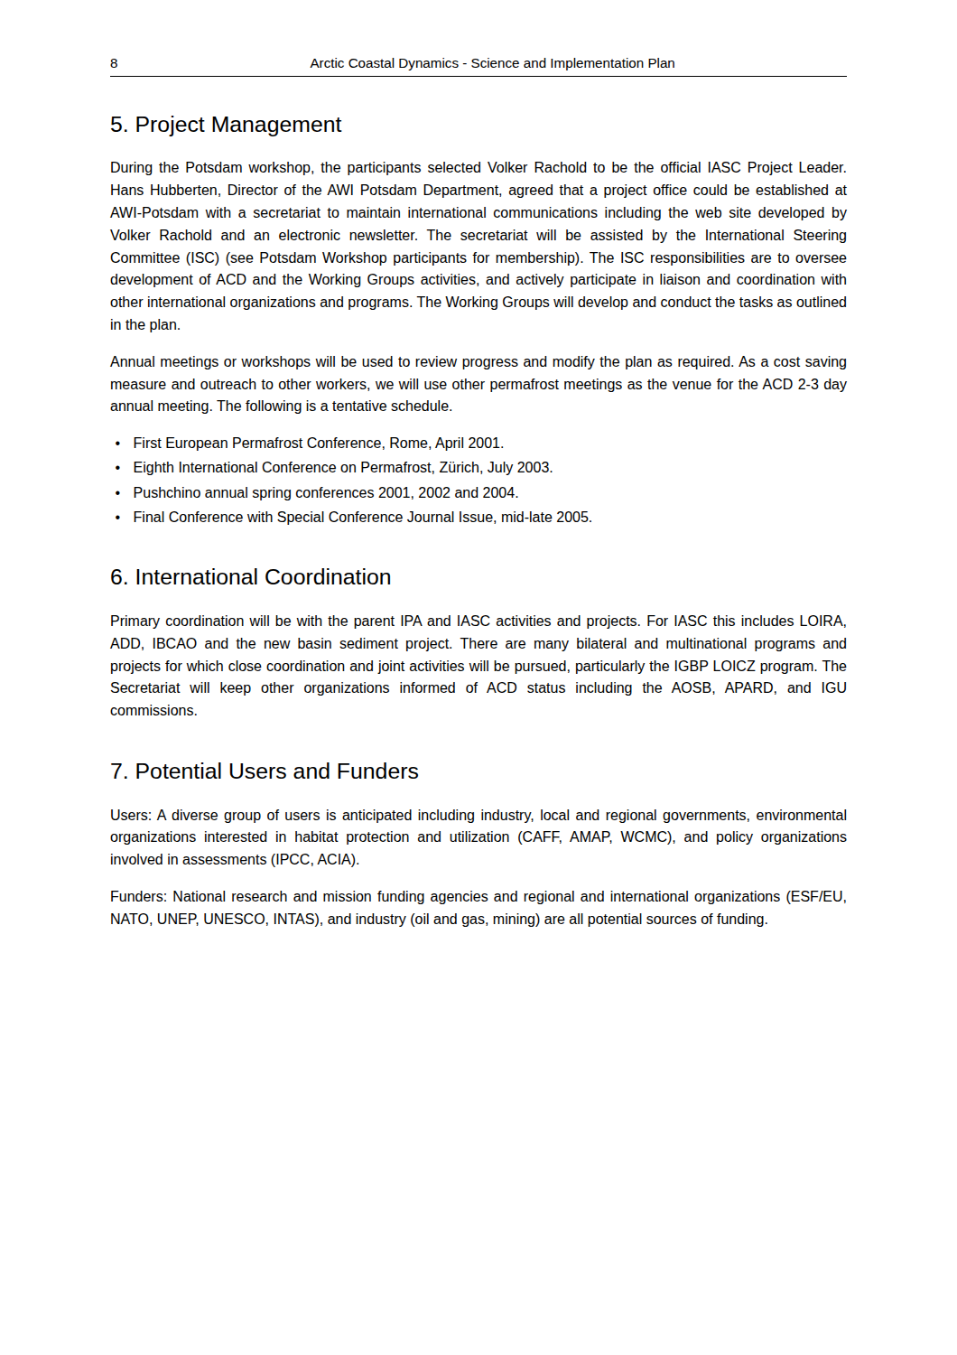8 Arctic Coastal Dynamics - Science and Implementation Plan
5. Project Management
During the Potsdam workshop, the participants selected Volker Rachold to be the official IASC Project Leader. Hans Hubberten, Director of the AWI Potsdam Department, agreed that a project office could be established at AWI-Potsdam with a secretariat to maintain international communications including the web site developed by Volker Rachold and an electronic newsletter. The secretariat will be assisted by the International Steering Committee (ISC) (see Potsdam Workshop participants for membership). The ISC responsibilities are to oversee development of ACD and the Working Groups activities, and actively participate in liaison and coordination with other international organizations and programs. The Working Groups will develop and conduct the tasks as outlined in the plan.
Annual meetings or workshops will be used to review progress and modify the plan as required. As a cost saving measure and outreach to other workers, we will use other permafrost meetings as the venue for the ACD 2-3 day annual meeting. The following is a tentative schedule.
First European Permafrost Conference, Rome, April 2001.
Eighth International Conference on Permafrost, Zürich, July 2003.
Pushchino annual spring conferences 2001, 2002 and 2004.
Final Conference with Special Conference Journal Issue, mid-late 2005.
6. International Coordination
Primary coordination will be with the parent IPA and IASC activities and projects. For IASC this includes LOIRA, ADD, IBCAO and the new basin sediment project. There are many bilateral and multinational programs and projects for which close coordination and joint activities will be pursued, particularly the IGBP LOICZ program. The Secretariat will keep other organizations informed of ACD status including the AOSB, APARD, and IGU commissions.
7. Potential Users and Funders
Users: A diverse group of users is anticipated including industry, local and regional governments, environmental organizations interested in habitat protection and utilization (CAFF, AMAP, WCMC), and policy organizations involved in assessments (IPCC, ACIA).
Funders: National research and mission funding agencies and regional and international organizations (ESF/EU, NATO, UNEP, UNESCO, INTAS), and industry (oil and gas, mining) are all potential sources of funding.